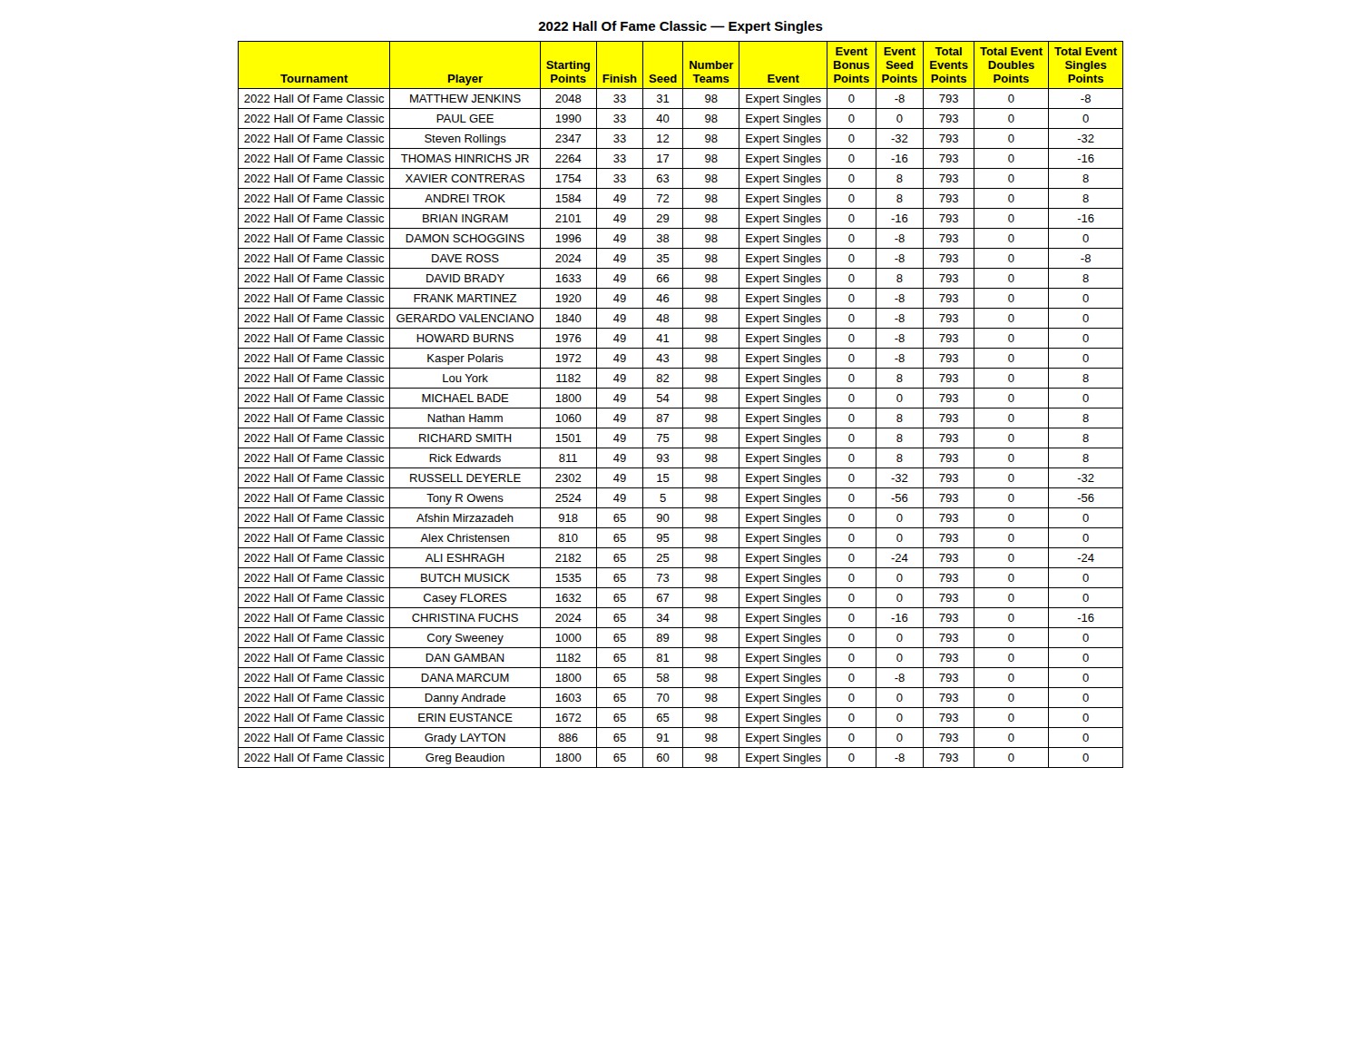2022 Hall Of Fame Classic — Expert Singles
| Tournament | Player | Starting Points | Finish | Seed | Number Teams | Event | Event Bonus Points | Event Seed Points | Total Events Points | Total Event Doubles Points | Total Event Singles Points |
| --- | --- | --- | --- | --- | --- | --- | --- | --- | --- | --- | --- |
| 2022 Hall Of Fame Classic | MATTHEW JENKINS | 2048 | 33 | 31 | 98 | Expert Singles | 0 | -8 | 793 | 0 | -8 |
| 2022 Hall Of Fame Classic | PAUL GEE | 1990 | 33 | 40 | 98 | Expert Singles | 0 | 0 | 793 | 0 | 0 |
| 2022 Hall Of Fame Classic | Steven Rollings | 2347 | 33 | 12 | 98 | Expert Singles | 0 | -32 | 793 | 0 | -32 |
| 2022 Hall Of Fame Classic | THOMAS HINRICHS JR | 2264 | 33 | 17 | 98 | Expert Singles | 0 | -16 | 793 | 0 | -16 |
| 2022 Hall Of Fame Classic | XAVIER CONTRERAS | 1754 | 33 | 63 | 98 | Expert Singles | 0 | 8 | 793 | 0 | 8 |
| 2022 Hall Of Fame Classic | ANDREI TROK | 1584 | 49 | 72 | 98 | Expert Singles | 0 | 8 | 793 | 0 | 8 |
| 2022 Hall Of Fame Classic | BRIAN INGRAM | 2101 | 49 | 29 | 98 | Expert Singles | 0 | -16 | 793 | 0 | -16 |
| 2022 Hall Of Fame Classic | DAMON SCHOGGINS | 1996 | 49 | 38 | 98 | Expert Singles | 0 | -8 | 793 | 0 | 0 |
| 2022 Hall Of Fame Classic | DAVE ROSS | 2024 | 49 | 35 | 98 | Expert Singles | 0 | -8 | 793 | 0 | -8 |
| 2022 Hall Of Fame Classic | DAVID BRADY | 1633 | 49 | 66 | 98 | Expert Singles | 0 | 8 | 793 | 0 | 8 |
| 2022 Hall Of Fame Classic | FRANK MARTINEZ | 1920 | 49 | 46 | 98 | Expert Singles | 0 | -8 | 793 | 0 | 0 |
| 2022 Hall Of Fame Classic | GERARDO VALENCIANO | 1840 | 49 | 48 | 98 | Expert Singles | 0 | -8 | 793 | 0 | 0 |
| 2022 Hall Of Fame Classic | HOWARD BURNS | 1976 | 49 | 41 | 98 | Expert Singles | 0 | -8 | 793 | 0 | 0 |
| 2022 Hall Of Fame Classic | Kasper Polaris | 1972 | 49 | 43 | 98 | Expert Singles | 0 | -8 | 793 | 0 | 0 |
| 2022 Hall Of Fame Classic | Lou York | 1182 | 49 | 82 | 98 | Expert Singles | 0 | 8 | 793 | 0 | 8 |
| 2022 Hall Of Fame Classic | MICHAEL BADE | 1800 | 49 | 54 | 98 | Expert Singles | 0 | 0 | 793 | 0 | 0 |
| 2022 Hall Of Fame Classic | Nathan Hamm | 1060 | 49 | 87 | 98 | Expert Singles | 0 | 8 | 793 | 0 | 8 |
| 2022 Hall Of Fame Classic | RICHARD SMITH | 1501 | 49 | 75 | 98 | Expert Singles | 0 | 8 | 793 | 0 | 8 |
| 2022 Hall Of Fame Classic | Rick Edwards | 811 | 49 | 93 | 98 | Expert Singles | 0 | 8 | 793 | 0 | 8 |
| 2022 Hall Of Fame Classic | RUSSELL DEYERLE | 2302 | 49 | 15 | 98 | Expert Singles | 0 | -32 | 793 | 0 | -32 |
| 2022 Hall Of Fame Classic | Tony R Owens | 2524 | 49 | 5 | 98 | Expert Singles | 0 | -56 | 793 | 0 | -56 |
| 2022 Hall Of Fame Classic | Afshin Mirzazadeh | 918 | 65 | 90 | 98 | Expert Singles | 0 | 0 | 793 | 0 | 0 |
| 2022 Hall Of Fame Classic | Alex Christensen | 810 | 65 | 95 | 98 | Expert Singles | 0 | 0 | 793 | 0 | 0 |
| 2022 Hall Of Fame Classic | ALI ESHRAGH | 2182 | 65 | 25 | 98 | Expert Singles | 0 | -24 | 793 | 0 | -24 |
| 2022 Hall Of Fame Classic | BUTCH MUSICK | 1535 | 65 | 73 | 98 | Expert Singles | 0 | 0 | 793 | 0 | 0 |
| 2022 Hall Of Fame Classic | Casey FLORES | 1632 | 65 | 67 | 98 | Expert Singles | 0 | 0 | 793 | 0 | 0 |
| 2022 Hall Of Fame Classic | CHRISTINA FUCHS | 2024 | 65 | 34 | 98 | Expert Singles | 0 | -16 | 793 | 0 | -16 |
| 2022 Hall Of Fame Classic | Cory Sweeney | 1000 | 65 | 89 | 98 | Expert Singles | 0 | 0 | 793 | 0 | 0 |
| 2022 Hall Of Fame Classic | DAN GAMBAN | 1182 | 65 | 81 | 98 | Expert Singles | 0 | 0 | 793 | 0 | 0 |
| 2022 Hall Of Fame Classic | DANA MARCUM | 1800 | 65 | 58 | 98 | Expert Singles | 0 | -8 | 793 | 0 | 0 |
| 2022 Hall Of Fame Classic | Danny Andrade | 1603 | 65 | 70 | 98 | Expert Singles | 0 | 0 | 793 | 0 | 0 |
| 2022 Hall Of Fame Classic | ERIN EUSTANCE | 1672 | 65 | 65 | 98 | Expert Singles | 0 | 0 | 793 | 0 | 0 |
| 2022 Hall Of Fame Classic | Grady LAYTON | 886 | 65 | 91 | 98 | Expert Singles | 0 | 0 | 793 | 0 | 0 |
| 2022 Hall Of Fame Classic | Greg Beaudion | 1800 | 65 | 60 | 98 | Expert Singles | 0 | -8 | 793 | 0 | 0 |